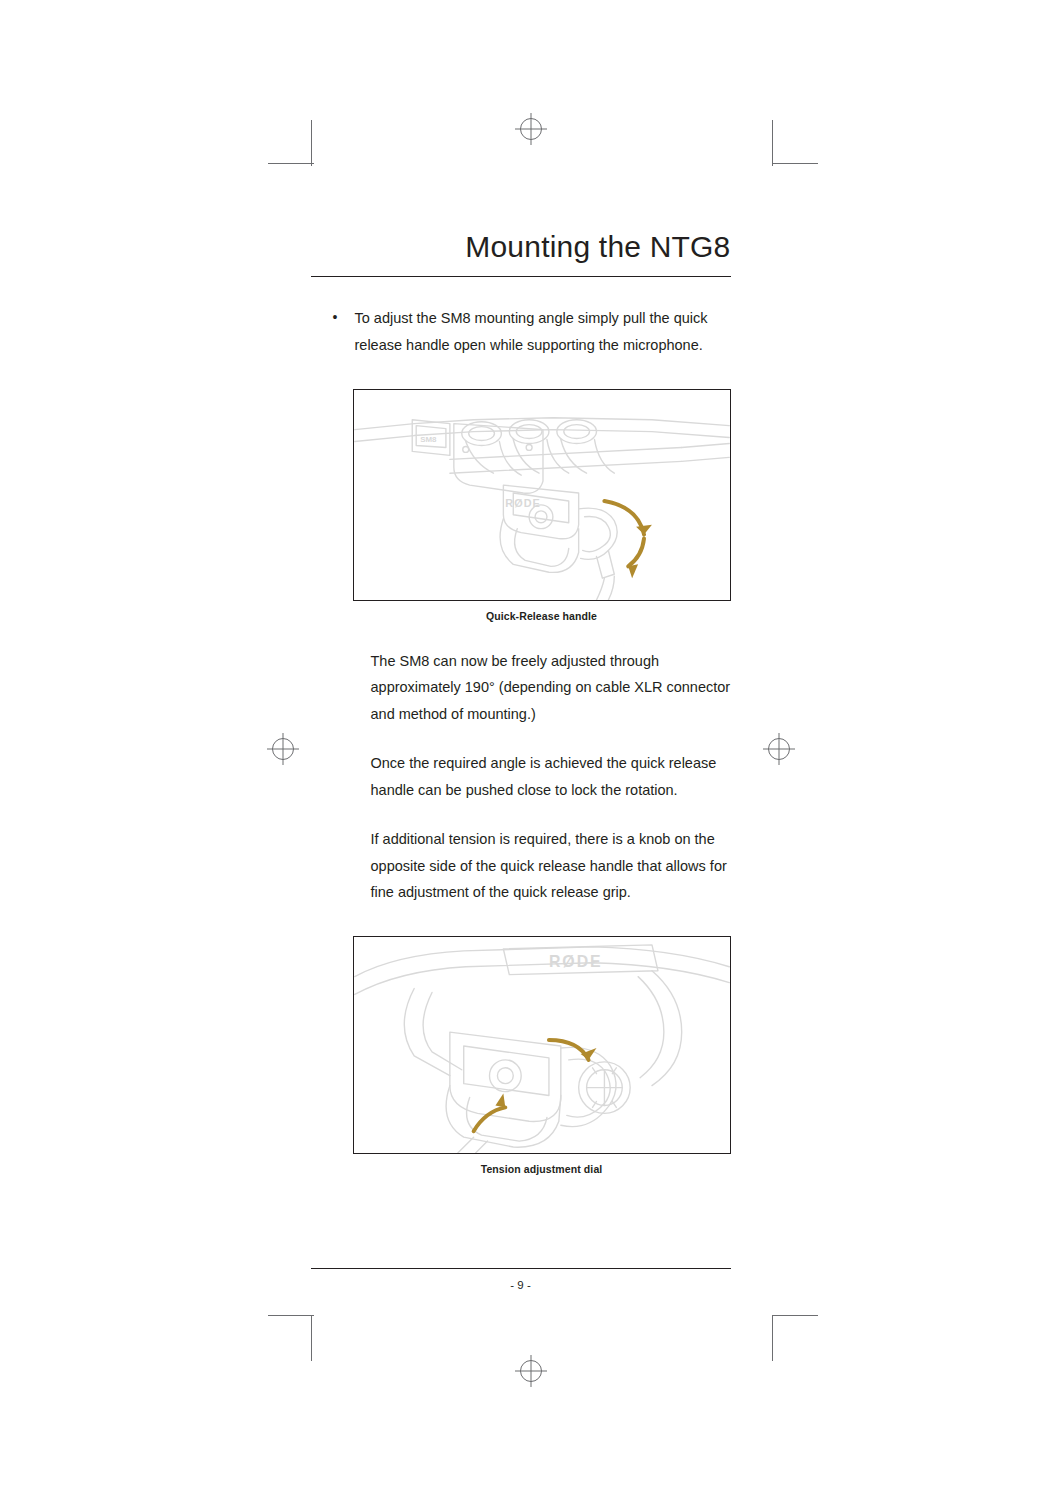Mounting the NTG8
To adjust the SM8 mounting angle simply pull the quick release handle open while supporting the microphone.
RØDE SM8
Quick-Release handle
The SM8 can now be freely adjusted through approximately 190° (depending on cable XLR connector and method of mounting.)
Once the required angle is achieved the quick release handle can be pushed close to lock the rotation.
If additional tension is required, there is a knob on the opposite side of the quick release handle that allows for fine adjustment of the quick release grip.
RØDE
Tension adjustment dial
- 9 -